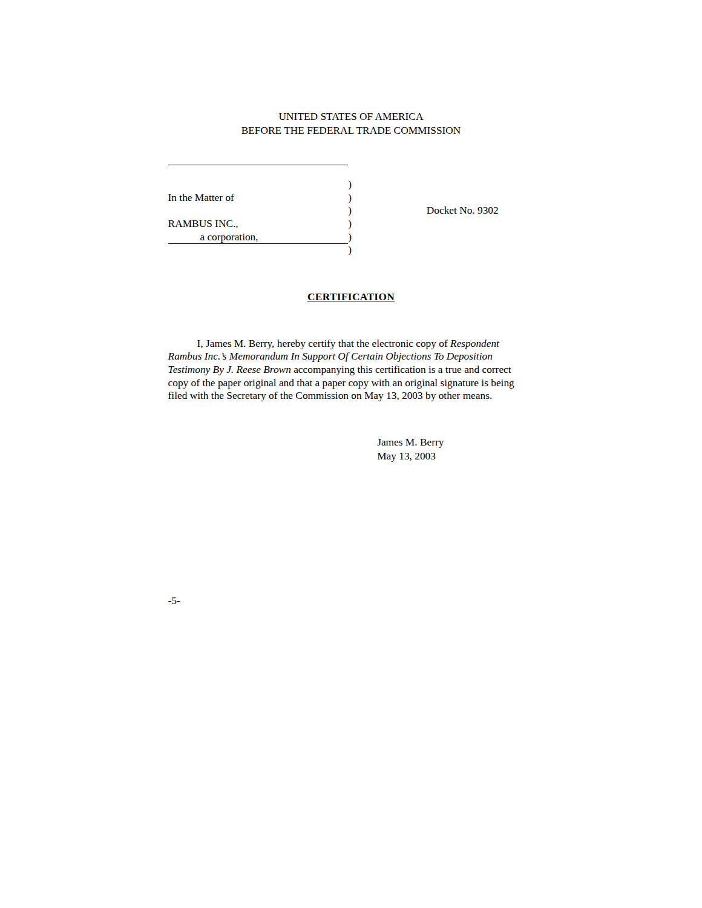UNITED STATES OF AMERICA
BEFORE THE FEDERAL TRADE COMMISSION
| | ) | |
| In the Matter of | ) | |
| | ) | Docket No. 9302 |
| RAMBUS INC., | ) | |
| a corporation, | ) | |
| | ) | |
CERTIFICATION
I, James M. Berry, hereby certify that the electronic copy of Respondent Rambus Inc.’s Memorandum In Support Of Certain Objections To Deposition Testimony By J. Reese Brown accompanying this certification is a true and correct copy of the paper original and that a paper copy with an original signature is being filed with the Secretary of the Commission on May 13, 2003 by other means.
James M. Berry
May 13, 2003
-5-